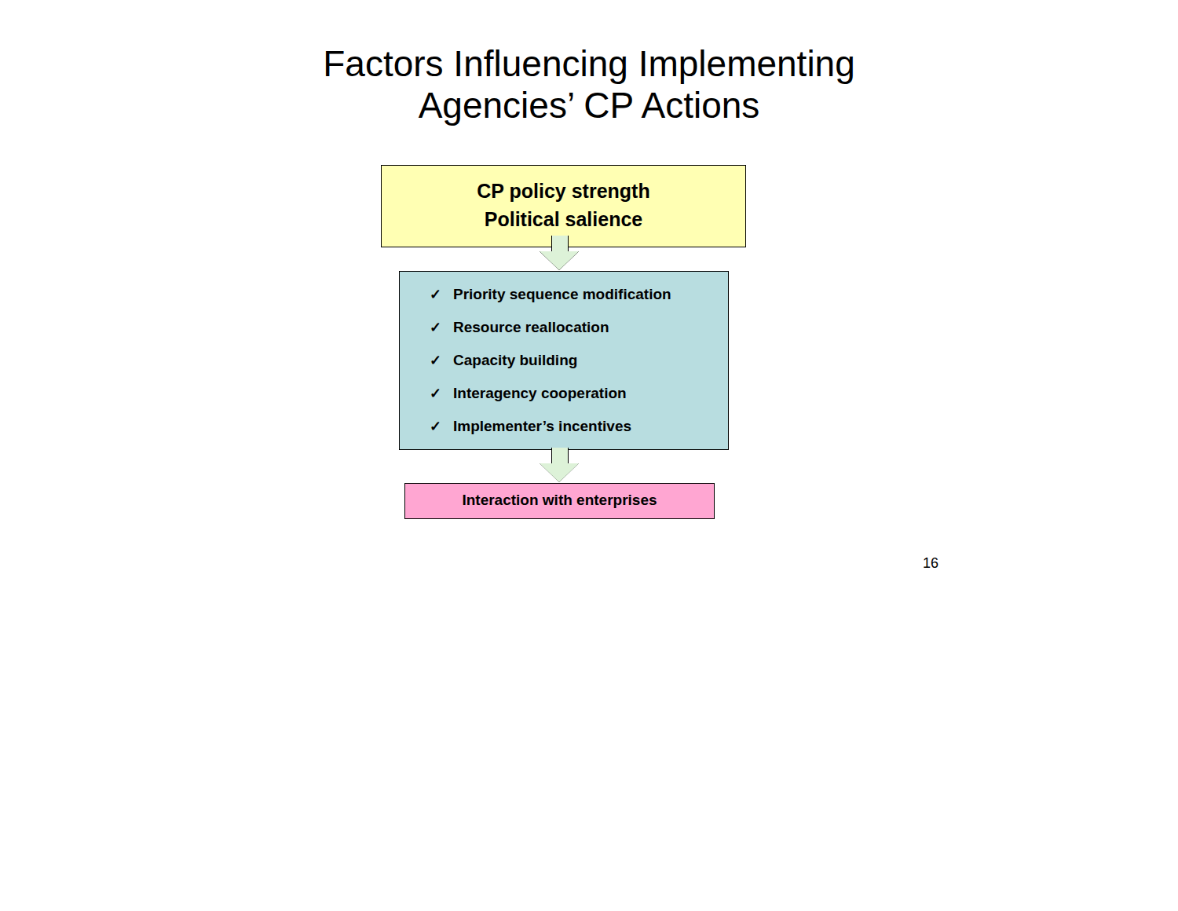Factors Influencing Implementing
Agencies’ CP Actions
CP policy strength
Political salience
Priority sequence modification
Resource reallocation
Capacity building
Interagency cooperation
Implementer’s incentives
Interaction with enterprises
16